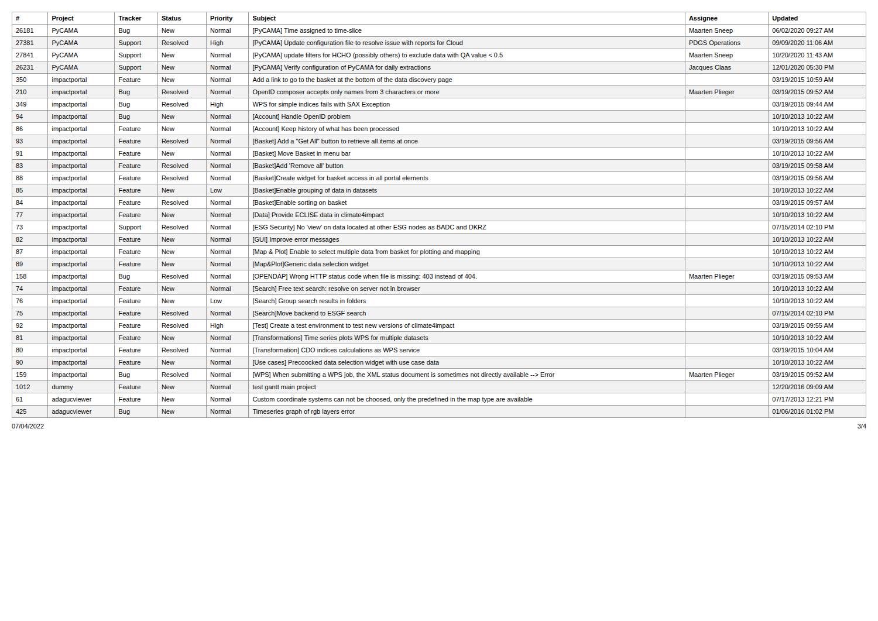| # | Project | Tracker | Status | Priority | Subject | Assignee | Updated |
| --- | --- | --- | --- | --- | --- | --- | --- |
| 26181 | PyCAMA | Bug | New | Normal | [PyCAMA] Time assigned to time-slice | Maarten Sneep | 06/02/2020 09:27 AM |
| 27381 | PyCAMA | Support | Resolved | High | [PyCAMA] Update configuration file to resolve issue with reports for Cloud | PDGS Operations | 09/09/2020 11:06 AM |
| 27841 | PyCAMA | Support | New | Normal | [PyCAMA] update filters for HCHO (possibly others) to exclude data with QA value < 0.5 | Maarten Sneep | 10/20/2020 11:43 AM |
| 26231 | PyCAMA | Support | New | Normal | [PyCAMA] Verify configuration of PyCAMA for daily extractions | Jacques Claas | 12/01/2020 05:30 PM |
| 350 | impactportal | Feature | New | Normal | Add a link to go to the basket at the bottom of the data discovery page | | 03/19/2015 10:59 AM |
| 210 | impactportal | Bug | Resolved | Normal | OpenID composer accepts only names from 3 characters or more | Maarten Plieger | 03/19/2015 09:52 AM |
| 349 | impactportal | Bug | Resolved | High | WPS for simple indices fails with SAX Exception | | 03/19/2015 09:44 AM |
| 94 | impactportal | Bug | New | Normal | [Account] Handle OpenID problem | | 10/10/2013 10:22 AM |
| 86 | impactportal | Feature | New | Normal | [Account] Keep history of what has been processed | | 10/10/2013 10:22 AM |
| 93 | impactportal | Feature | Resolved | Normal | [Basket] Add a "Get All" button to retrieve all items at once | | 03/19/2015 09:56 AM |
| 91 | impactportal | Feature | New | Normal | [Basket] Move Basket in menu bar | | 10/10/2013 10:22 AM |
| 83 | impactportal | Feature | Resolved | Normal | [Basket]Add 'Remove all' button | | 03/19/2015 09:58 AM |
| 88 | impactportal | Feature | Resolved | Normal | [Basket]Create widget for basket access in all portal elements | | 03/19/2015 09:56 AM |
| 85 | impactportal | Feature | New | Low | [Basket]Enable grouping of data in datasets | | 10/10/2013 10:22 AM |
| 84 | impactportal | Feature | Resolved | Normal | [Basket]Enable sorting on basket | | 03/19/2015 09:57 AM |
| 77 | impactportal | Feature | New | Normal | [Data] Provide ECLISE data in climate4impact | | 10/10/2013 10:22 AM |
| 73 | impactportal | Support | Resolved | Normal | [ESG Security] No 'view' on data located at other ESG nodes as BADC and DKRZ | | 07/15/2014 02:10 PM |
| 82 | impactportal | Feature | New | Normal | [GUI] Improve error messages | | 10/10/2013 10:22 AM |
| 87 | impactportal | Feature | New | Normal | [Map & Plot] Enable to select multiple data from basket for plotting and mapping | | 10/10/2013 10:22 AM |
| 89 | impactportal | Feature | New | Normal | [Map&Plot]Generic data selection widget | | 10/10/2013 10:22 AM |
| 158 | impactportal | Bug | Resolved | Normal | [OPENDAP] Wrong HTTP status code when file is missing: 403 instead of 404. | Maarten Plieger | 03/19/2015 09:53 AM |
| 74 | impactportal | Feature | New | Normal | [Search] Free text search: resolve on server not in browser | | 10/10/2013 10:22 AM |
| 76 | impactportal | Feature | New | Low | [Search] Group search results in folders | | 10/10/2013 10:22 AM |
| 75 | impactportal | Feature | Resolved | Normal | [Search]Move backend to ESGF search | | 07/15/2014 02:10 PM |
| 92 | impactportal | Feature | Resolved | High | [Test] Create a test environment to test new versions of climate4impact | | 03/19/2015 09:55 AM |
| 81 | impactportal | Feature | New | Normal | [Transformations] Time series plots WPS for multiple datasets | | 10/10/2013 10:22 AM |
| 80 | impactportal | Feature | Resolved | Normal | [Transformation] CDO indices calculations as WPS service | | 03/19/2015 10:04 AM |
| 90 | impactportal | Feature | New | Normal | [Use cases] Precoocked data selection widget with use case data | | 10/10/2013 10:22 AM |
| 159 | impactportal | Bug | Resolved | Normal | [WPS] When submitting a WPS job, the XML status document is sometimes not directly available --> Error | Maarten Plieger | 03/19/2015 09:52 AM |
| 1012 | dummy | Feature | New | Normal | test gantt main project | | 12/20/2016 09:09 AM |
| 61 | adagucviewer | Feature | New | Normal | Custom coordinate systems can not be choosed, only the predefined in the map type are available | | 07/17/2013 12:21 PM |
| 425 | adagucviewer | Bug | New | Normal | Timeseries graph of rgb layers error | | 01/06/2016 01:02 PM |
07/04/2022 3/4